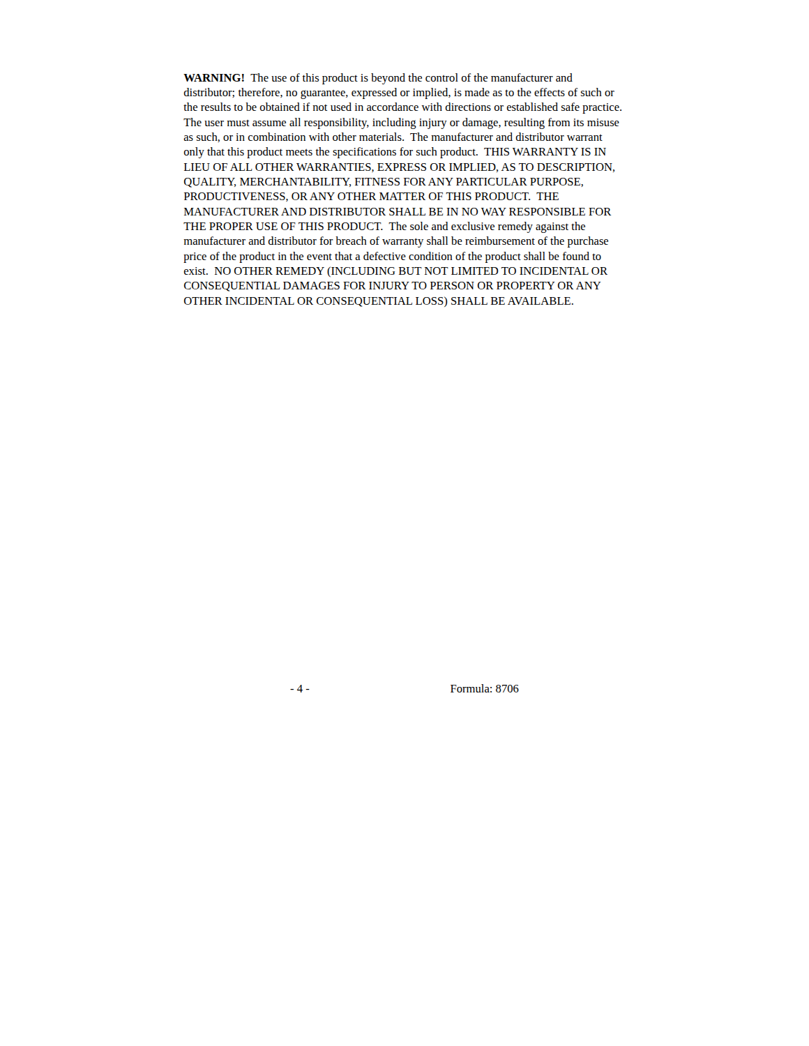WARNING! The use of this product is beyond the control of the manufacturer and distributor; therefore, no guarantee, expressed or implied, is made as to the effects of such or the results to be obtained if not used in accordance with directions or established safe practice. The user must assume all responsibility, including injury or damage, resulting from its misuse as such, or in combination with other materials. The manufacturer and distributor warrant only that this product meets the specifications for such product. THIS WARRANTY IS IN LIEU OF ALL OTHER WARRANTIES, EXPRESS OR IMPLIED, AS TO DESCRIPTION, QUALITY, MERCHANTABILITY, FITNESS FOR ANY PARTICULAR PURPOSE, PRODUCTIVENESS, OR ANY OTHER MATTER OF THIS PRODUCT. THE MANUFACTURER AND DISTRIBUTOR SHALL BE IN NO WAY RESPONSIBLE FOR THE PROPER USE OF THIS PRODUCT. The sole and exclusive remedy against the manufacturer and distributor for breach of warranty shall be reimbursement of the purchase price of the product in the event that a defective condition of the product shall be found to exist. NO OTHER REMEDY (INCLUDING BUT NOT LIMITED TO INCIDENTAL OR CONSEQUENTIAL DAMAGES FOR INJURY TO PERSON OR PROPERTY OR ANY OTHER INCIDENTAL OR CONSEQUENTIAL LOSS) SHALL BE AVAILABLE.
- 4 - Formula: 8706